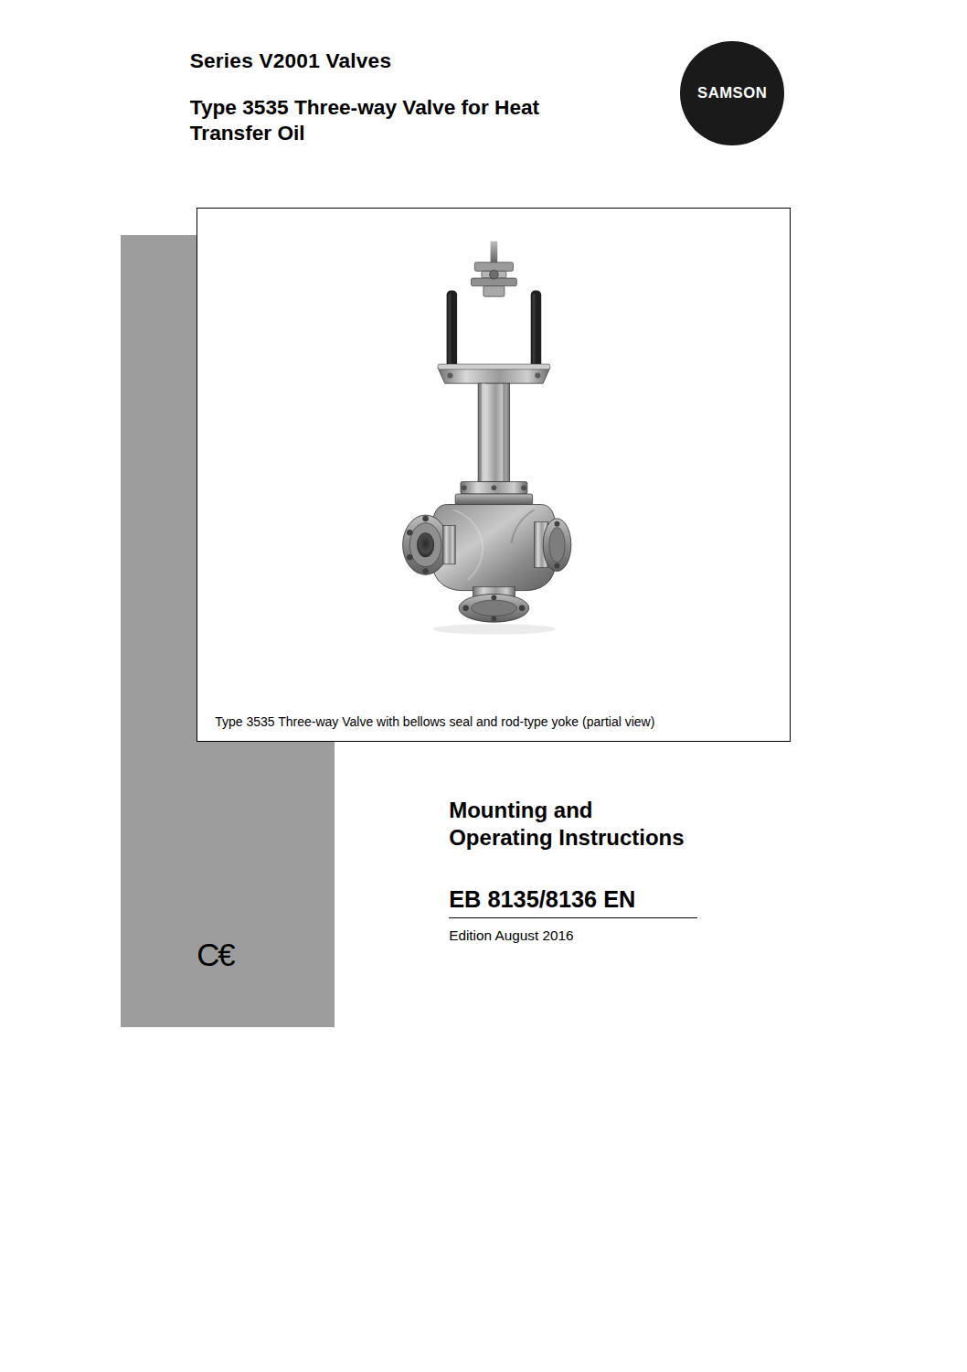Series V2001 Valves
Type 3535 Three-way Valve for Heat Transfer Oil
SAMSON
Type 3535 Three-way Valve with bellows seal and rod-type yoke (partial view)
Mounting and
Operating Instructions
EB 8135/8136 EN
Edition August 2016
C€